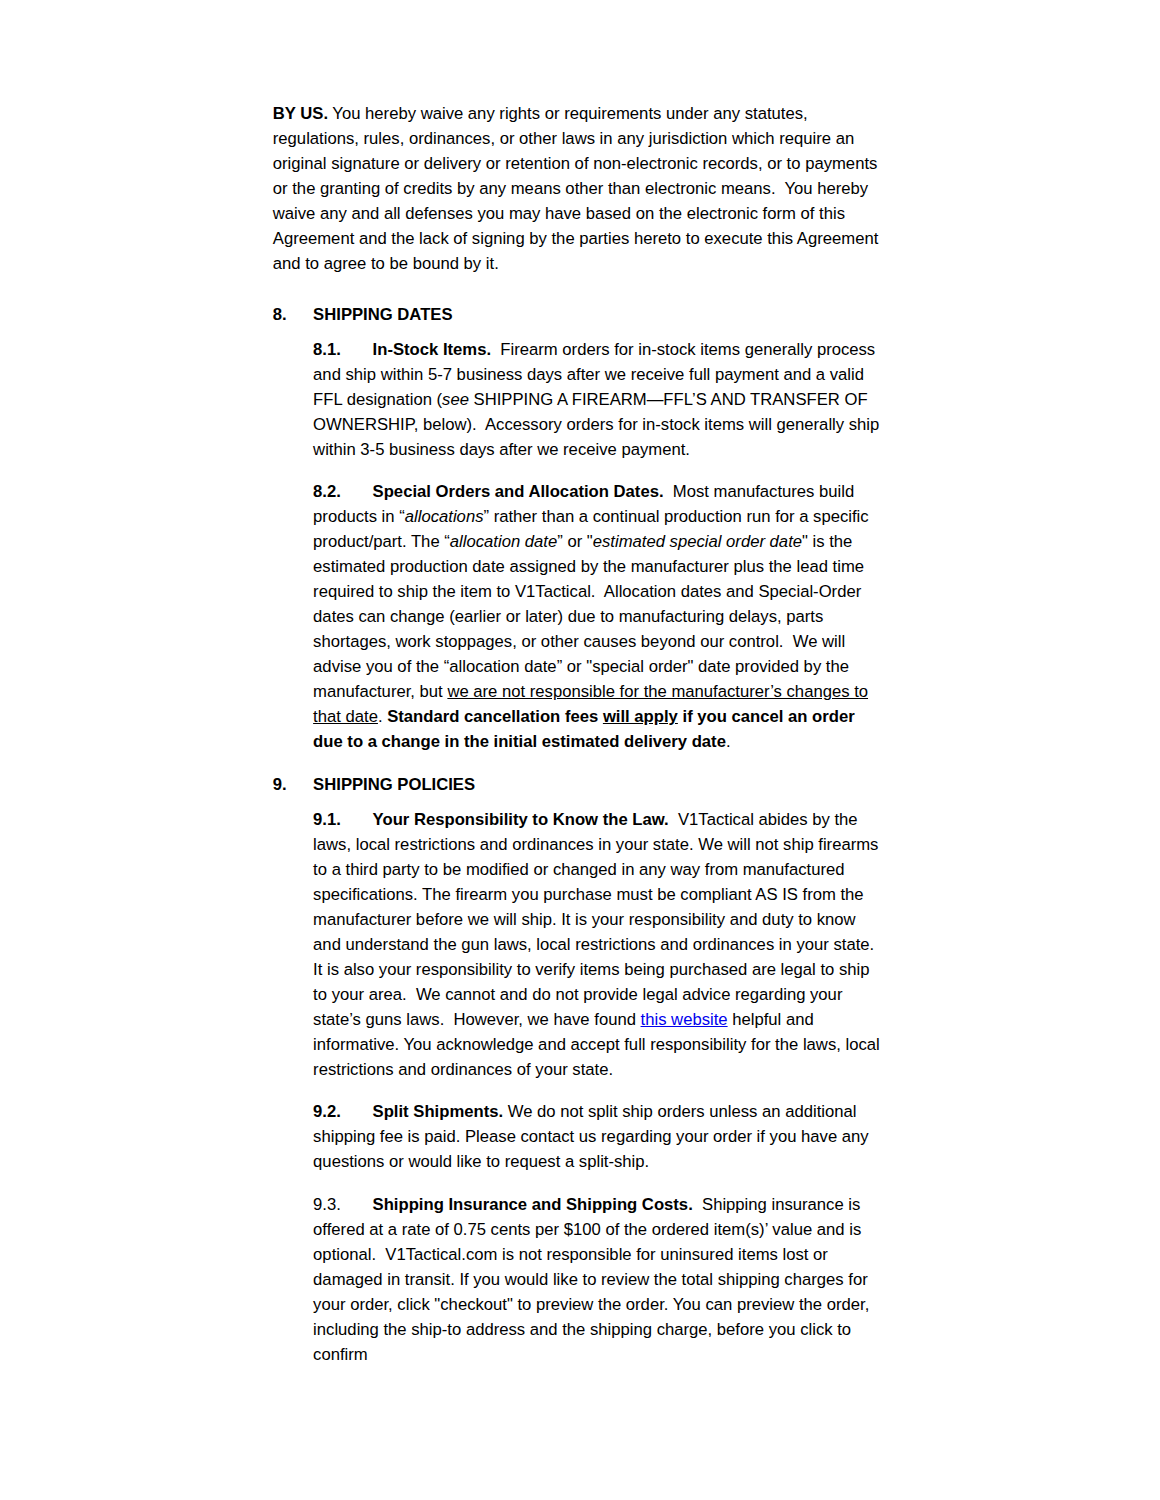BY US. You hereby waive any rights or requirements under any statutes, regulations, rules, ordinances, or other laws in any jurisdiction which require an original signature or delivery or retention of non-electronic records, or to payments or the granting of credits by any means other than electronic means. You hereby waive any and all defenses you may have based on the electronic form of this Agreement and the lack of signing by the parties hereto to execute this Agreement and to agree to be bound by it.
SHIPPING DATES
8.1. In-Stock Items. Firearm orders for in-stock items generally process and ship within 5-7 business days after we receive full payment and a valid FFL designation (see SHIPPING A FIREARM—FFL’S AND TRANSFER OF OWNERSHIP, below). Accessory orders for in-stock items will generally ship within 3-5 business days after we receive payment.
8.2. Special Orders and Allocation Dates. Most manufactures build products in “allocations” rather than a continual production run for a specific product/part. The “allocation date” or "estimated special order date" is the estimated production date assigned by the manufacturer plus the lead time required to ship the item to V1Tactical. Allocation dates and Special-Order dates can change (earlier or later) due to manufacturing delays, parts shortages, work stoppages, or other causes beyond our control. We will advise you of the “allocation date” or "special order" date provided by the manufacturer, but we are not responsible for the manufacturer’s changes to that date. Standard cancellation fees will apply if you cancel an order due to a change in the initial estimated delivery date.
SHIPPING POLICIES
9.1. Your Responsibility to Know the Law. V1Tactical abides by the laws, local restrictions and ordinances in your state. We will not ship firearms to a third party to be modified or changed in any way from manufactured specifications. The firearm you purchase must be compliant AS IS from the manufacturer before we will ship. It is your responsibility and duty to know and understand the gun laws, local restrictions and ordinances in your state. It is also your responsibility to verify items being purchased are legal to ship to your area. We cannot and do not provide legal advice regarding your state’s guns laws. However, we have found this website helpful and informative. You acknowledge and accept full responsibility for the laws, local restrictions and ordinances of your state.
9.2. Split Shipments. We do not split ship orders unless an additional shipping fee is paid. Please contact us regarding your order if you have any questions or would like to request a split-ship.
9.3. Shipping Insurance and Shipping Costs. Shipping insurance is offered at a rate of 0.75 cents per $100 of the ordered item(s)’ value and is optional. V1Tactical.com is not responsible for uninsured items lost or damaged in transit. If you would like to review the total shipping charges for your order, click "checkout" to preview the order. You can preview the order, including the ship-to address and the shipping charge, before you click to confirm